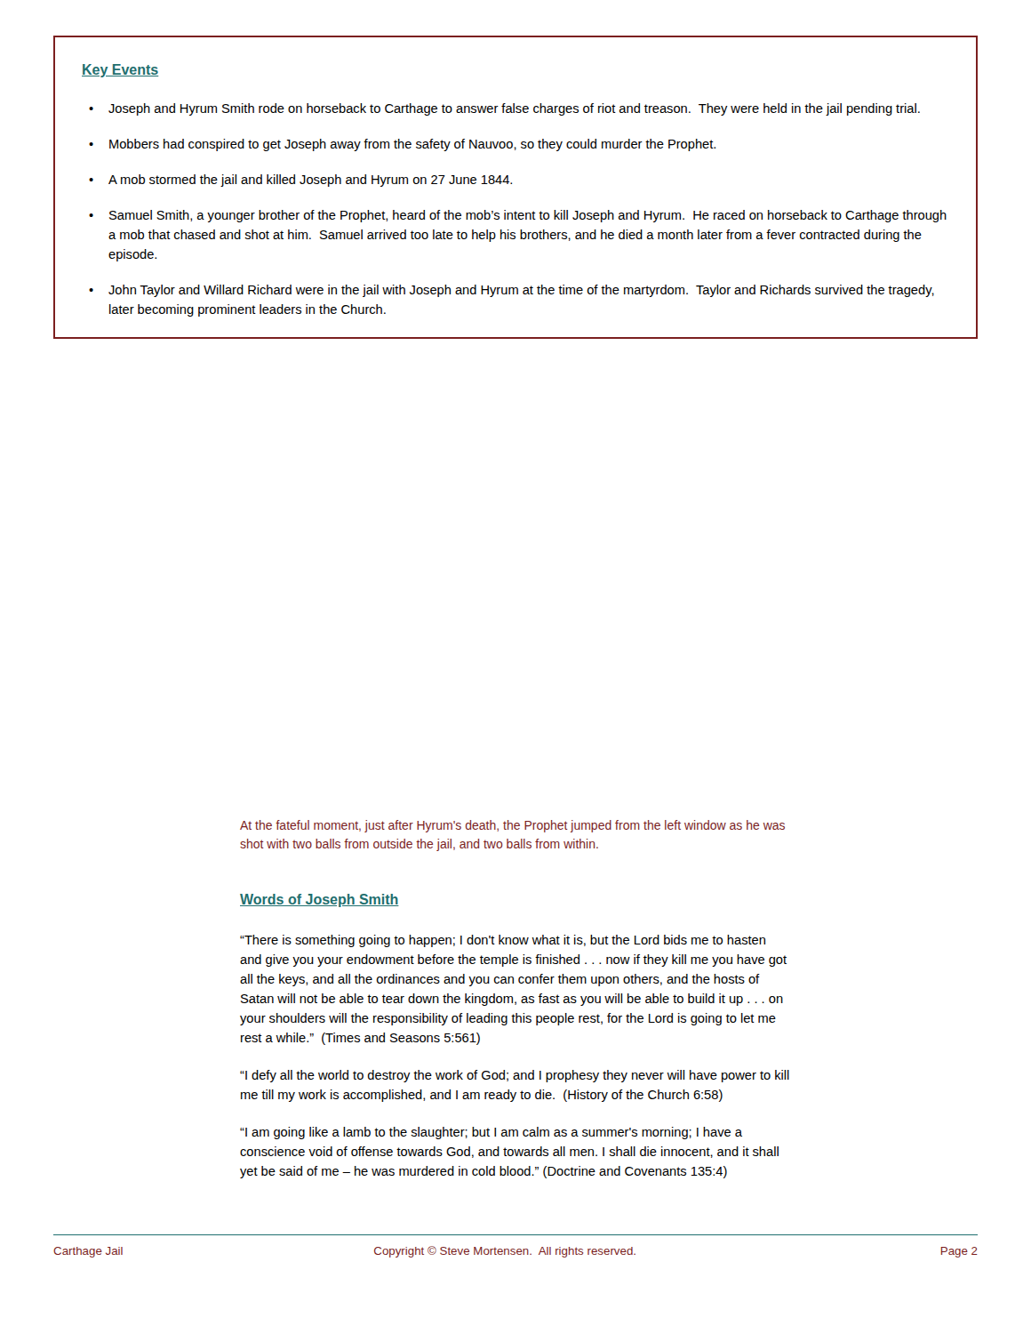Key Events
Joseph and Hyrum Smith rode on horseback to Carthage to answer false charges of riot and treason. They were held in the jail pending trial.
Mobbers had conspired to get Joseph away from the safety of Nauvoo, so they could murder the Prophet.
A mob stormed the jail and killed Joseph and Hyrum on 27 June 1844.
Samuel Smith, a younger brother of the Prophet, heard of the mob’s intent to kill Joseph and Hyrum. He raced on horseback to Carthage through a mob that chased and shot at him. Samuel arrived too late to help his brothers, and he died a month later from a fever contracted during the episode.
John Taylor and Willard Richard were in the jail with Joseph and Hyrum at the time of the martyrdom. Taylor and Richards survived the tragedy, later becoming prominent leaders in the Church.
At the fateful moment, just after Hyrum's death, the Prophet jumped from the left window as he was shot with two balls from outside the jail, and two balls from within.
Words of Joseph Smith
“There is something going to happen; I don't know what it is, but the Lord bids me to hasten and give you your endowment before the temple is finished . . . now if they kill me you have got all the keys, and all the ordinances and you can confer them upon others, and the hosts of Satan will not be able to tear down the kingdom, as fast as you will be able to build it up . . . on your shoulders will the responsibility of leading this people rest, for the Lord is going to let me rest a while.” (Times and Seasons 5:561)
“I defy all the world to destroy the work of God; and I prophesy they never will have power to kill me till my work is accomplished, and I am ready to die. (History of the Church 6:58)
“I am going like a lamb to the slaughter; but I am calm as a summer's morning; I have a conscience void of offense towards God, and towards all men. I shall die innocent, and it shall yet be said of me – he was murdered in cold blood.” (Doctrine and Covenants 135:4)
Carthage Jail Copyright © Steve Mortensen. All rights reserved. Page 2